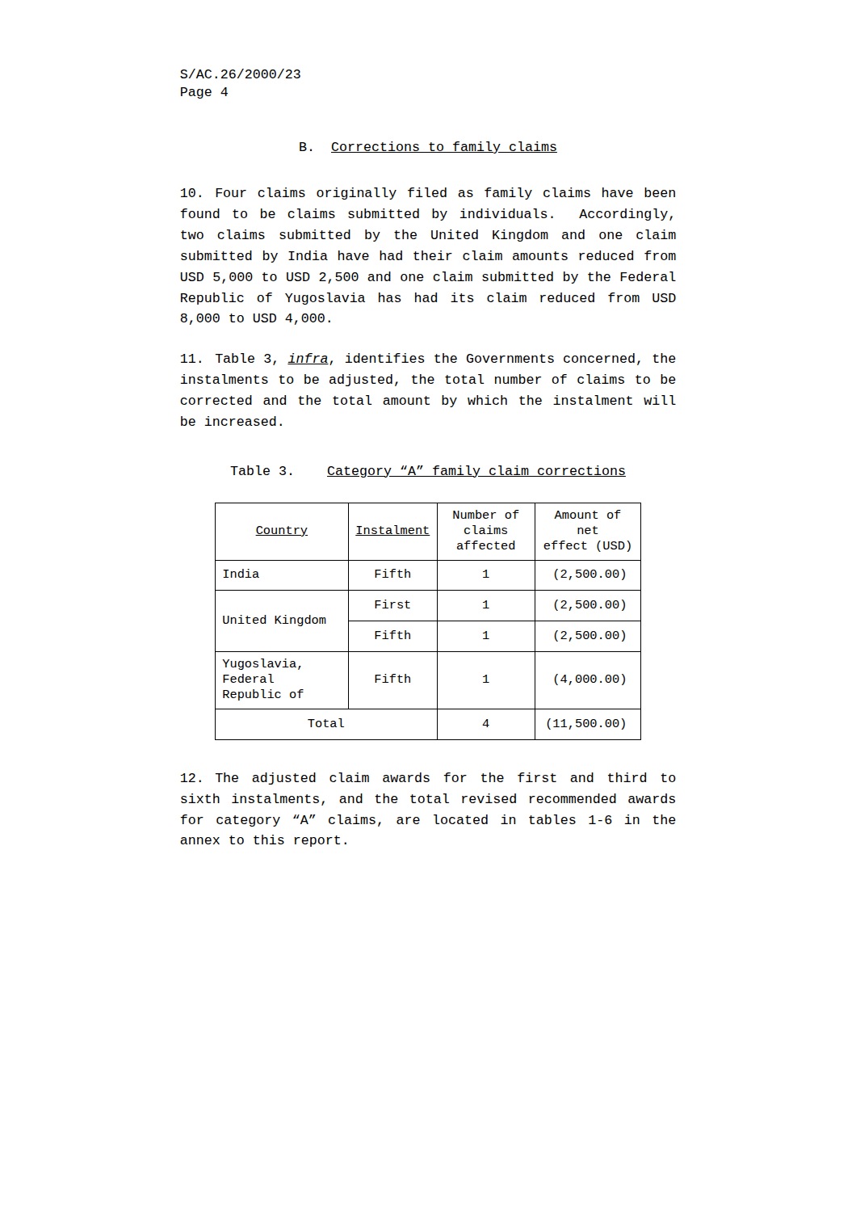S/AC.26/2000/23
Page 4
B. Corrections to family claims
10. Four claims originally filed as family claims have been found to be claims submitted by individuals. Accordingly, two claims submitted by the United Kingdom and one claim submitted by India have had their claim amounts reduced from USD 5,000 to USD 2,500 and one claim submitted by the Federal Republic of Yugoslavia has had its claim reduced from USD 8,000 to USD 4,000.
11. Table 3, infra, identifies the Governments concerned, the instalments to be adjusted, the total number of claims to be corrected and the total amount by which the instalment will be increased.
Table 3. Category “A” family claim corrections
| Country | Instalment | Number of claims affected | Amount of net effect (USD) |
| --- | --- | --- | --- |
| India | Fifth | 1 | (2,500.00) |
| United Kingdom | First | 1 | (2,500.00) |
| Fifth | 1 | (2,500.00) |
| Yugoslavia, Federal Republic of | Fifth | 1 | (4,000.00) |
| Total | 4 | (11,500.00) |
12. The adjusted claim awards for the first and third to sixth instalments, and the total revised recommended awards for category “A” claims, are located in tables 1-6 in the annex to this report.